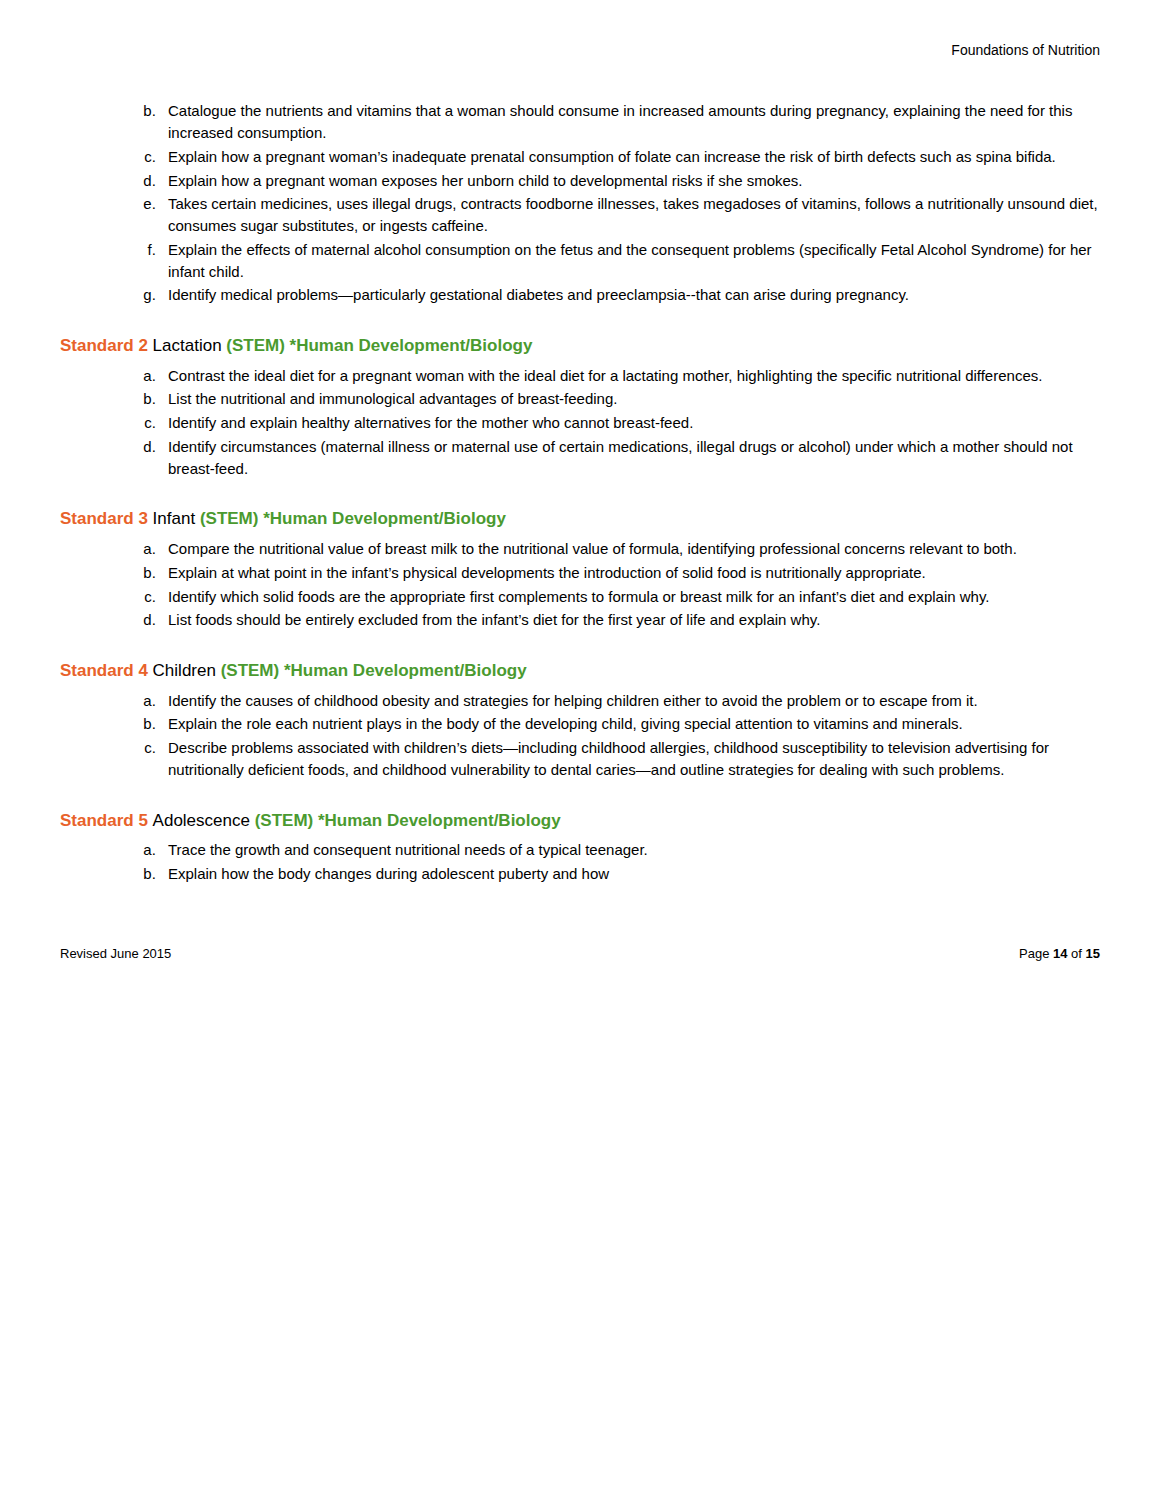Foundations of Nutrition
Catalogue the nutrients and vitamins that a woman should consume in increased amounts during pregnancy, explaining the need for this increased consumption.
Explain how a pregnant woman’s inadequate prenatal consumption of folate can increase the risk of birth defects such as spina bifida.
Explain how a pregnant woman exposes her unborn child to developmental risks if she smokes.
Takes certain medicines, uses illegal drugs, contracts foodborne illnesses, takes megadoses of vitamins, follows a nutritionally unsound diet, consumes sugar substitutes, or ingests caffeine.
Explain the effects of maternal alcohol consumption on the fetus and the consequent problems (specifically Fetal Alcohol Syndrome) for her infant child.
Identify medical problems—particularly gestational diabetes and preeclampsia--that can arise during pregnancy.
Standard 2 Lactation (STEM) *Human Development/Biology
Contrast the ideal diet for a pregnant woman with the ideal diet for a lactating mother, highlighting the specific nutritional differences.
List the nutritional and immunological advantages of breast-feeding.
Identify and explain healthy alternatives for the mother who cannot breast-feed.
Identify circumstances (maternal illness or maternal use of certain medications, illegal drugs or alcohol) under which a mother should not breast-feed.
Standard 3 Infant (STEM) *Human Development/Biology
Compare the nutritional value of breast milk to the nutritional value of formula, identifying professional concerns relevant to both.
Explain at what point in the infant’s physical developments the introduction of solid food is nutritionally appropriate.
Identify which solid foods are the appropriate first complements to formula or breast milk for an infant’s diet and explain why.
List foods should be entirely excluded from the infant’s diet for the first year of life and explain why.
Standard 4 Children (STEM) *Human Development/Biology
Identify the causes of childhood obesity and strategies for helping children either to avoid the problem or to escape from it.
Explain the role each nutrient plays in the body of the developing child, giving special attention to vitamins and minerals.
Describe problems associated with children’s diets—including childhood allergies, childhood susceptibility to television advertising for nutritionally deficient foods, and childhood vulnerability to dental caries—and outline strategies for dealing with such problems.
Standard 5 Adolescence (STEM) *Human Development/Biology
Trace the growth and consequent nutritional needs of a typical teenager.
Explain how the body changes during adolescent puberty and how
Revised June 2015 Page 14 of 15